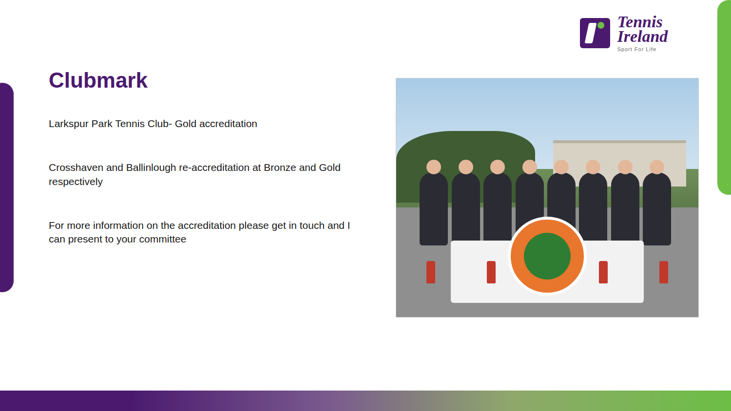Tennis Ireland Sport For Life
Clubmark
Larkspur Park Tennis Club- Gold accreditation
Crosshaven and Ballinlough re-accreditation at Bronze and Gold respectively
For more information on the accreditation please get in touch and I can present to your committee